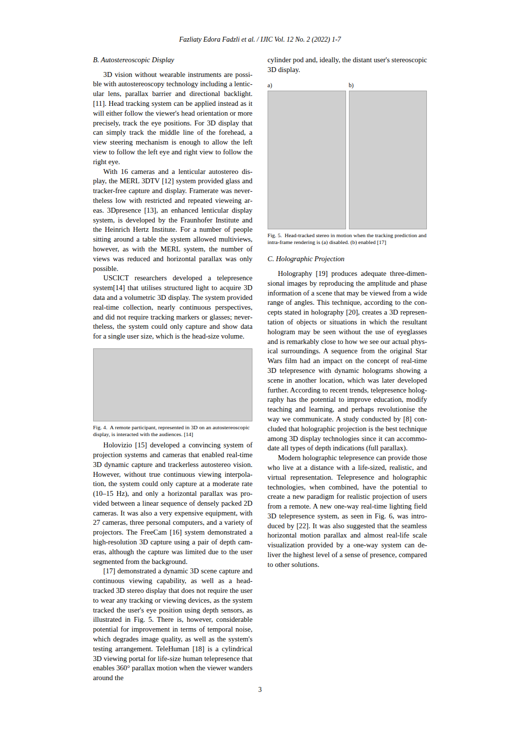Fazliaty Edora Fadzli et al. / IJIC Vol. 12 No. 2 (2022) 1-7
B. Autostereoscopic Display
3D vision without wearable instruments are possible with autostereoscopy technology including a lenticular lens, parallax barrier and directional backlight. [11]. Head tracking system can be applied instead as it will either follow the viewer's head orientation or more precisely, track the eye positions. For 3D display that can simply track the middle line of the forehead, a view steering mechanism is enough to allow the left view to follow the left eye and right view to follow the right eye.
With 16 cameras and a lenticular autostereo display, the MERL 3DTV [12] system provided glass and tracker-free capture and display. Framerate was nevertheless low with restricted and repeated vieweing areas. 3Dpresence [13], an enhanced lenticular display system, is developed by the Fraunhofer Institute and the Heinrich Hertz Institute. For a number of people sitting around a table the system allowed multiviews, however, as with the MERL system, the number of views was reduced and horizontal parallax was only possible.
USCICT researchers developed a telepresence system[14] that utilises structured light to acquire 3D data and a volumetric 3D display. The system provided real-time collection, nearly continuous perspectives, and did not require tracking markers or glasses; nevertheless, the system could only capture and show data for a single user size, which is the head-size volume.
Fig. 4. A remote participant, represented in 3D on an autostereoscopic display, is interacted with the audiences. [14]
Holovizio [15] developed a convincing system of projection systems and cameras that enabled real-time 3D dynamic capture and trackerless autostereo vision. However, without true continuous viewing interpolation, the system could only capture at a moderate rate (10–15 Hz), and only a horizontal parallax was provided between a linear sequence of densely packed 2D cameras. It was also a very expensive equipment, with 27 cameras, three personal computers, and a variety of projectors. The FreeCam [16] system demonstrated a high-resolution 3D capture using a pair of depth cameras, although the capture was limited due to the user segmented from the background.
[17] demonstrated a dynamic 3D scene capture and continuous viewing capability, as well as a head-tracked 3D stereo display that does not require the user to wear any tracking or viewing devices, as the system tracked the user's eye position using depth sensors, as illustrated in Fig. 5. There is, however, considerable potential for improvement in terms of temporal noise, which degrades image quality, as well as the system's testing arrangement. TeleHuman [18] is a cylindrical 3D viewing portal for life-size human telepresence that enables 360° parallax motion when the viewer wanders around the
cylinder pod and, ideally, the distant user's stereoscopic 3D display.
a)
b)
Fig. 5. Head-tracked stereo in motion when the tracking prediction and intra-frame rendering is (a) disabled. (b) enabled [17]
C. Holographic Projection
Holography [19] produces adequate three-dimensional images by reproducing the amplitude and phase information of a scene that may be viewed from a wide range of angles. This technique, according to the concepts stated in holography [20], creates a 3D representation of objects or situations in which the resultant hologram may be seen without the use of eyeglasses and is remarkably close to how we see our actual physical surroundings. A sequence from the original Star Wars film had an impact on the concept of real-time 3D telepresence with dynamic holograms showing a scene in another location, which was later developed further. According to recent trends, telepresence holography has the potential to improve education, modify teaching and learning, and perhaps revolutionise the way we communicate. A study conducted by [8] concluded that holographic projection is the best technique among 3D display technologies since it can accommodate all types of depth indications (full parallax).
Modern holographic telepresence can provide those who live at a distance with a life-sized, realistic, and virtual representation. Telepresence and holographic technologies, when combined, have the potential to create a new paradigm for realistic projection of users from a remote. A new one-way real-time lighting field 3D telepresence system, as seen in Fig. 6, was introduced by [22]. It was also suggested that the seamless horizontal motion parallax and almost real-life scale visualization provided by a one-way system can deliver the highest level of a sense of presence, compared to other solutions.
3